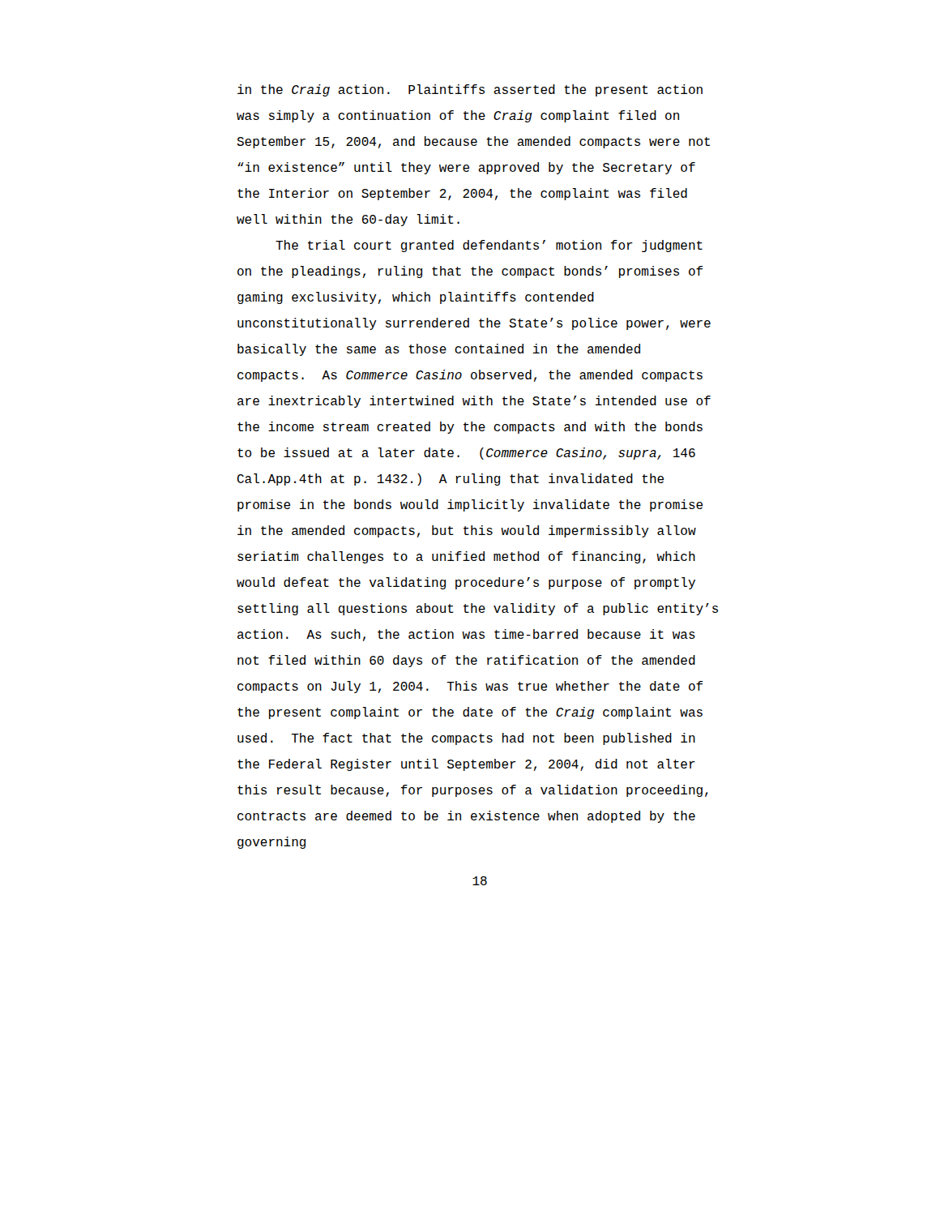in the Craig action. Plaintiffs asserted the present action was simply a continuation of the Craig complaint filed on September 15, 2004, and because the amended compacts were not “in existence” until they were approved by the Secretary of the Interior on September 2, 2004, the complaint was filed well within the 60-day limit.
The trial court granted defendants’ motion for judgment on the pleadings, ruling that the compact bonds’ promises of gaming exclusivity, which plaintiffs contended unconstitutionally surrendered the State’s police power, were basically the same as those contained in the amended compacts. As Commerce Casino observed, the amended compacts are inextricably intertwined with the State’s intended use of the income stream created by the compacts and with the bonds to be issued at a later date. (Commerce Casino, supra, 146 Cal.App.4th at p. 1432.) A ruling that invalidated the promise in the bonds would implicitly invalidate the promise in the amended compacts, but this would impermissibly allow seriatim challenges to a unified method of financing, which would defeat the validating procedure’s purpose of promptly settling all questions about the validity of a public entity’s action. As such, the action was time-barred because it was not filed within 60 days of the ratification of the amended compacts on July 1, 2004. This was true whether the date of the present complaint or the date of the Craig complaint was used. The fact that the compacts had not been published in the Federal Register until September 2, 2004, did not alter this result because, for purposes of a validation proceeding, contracts are deemed to be in existence when adopted by the governing
18